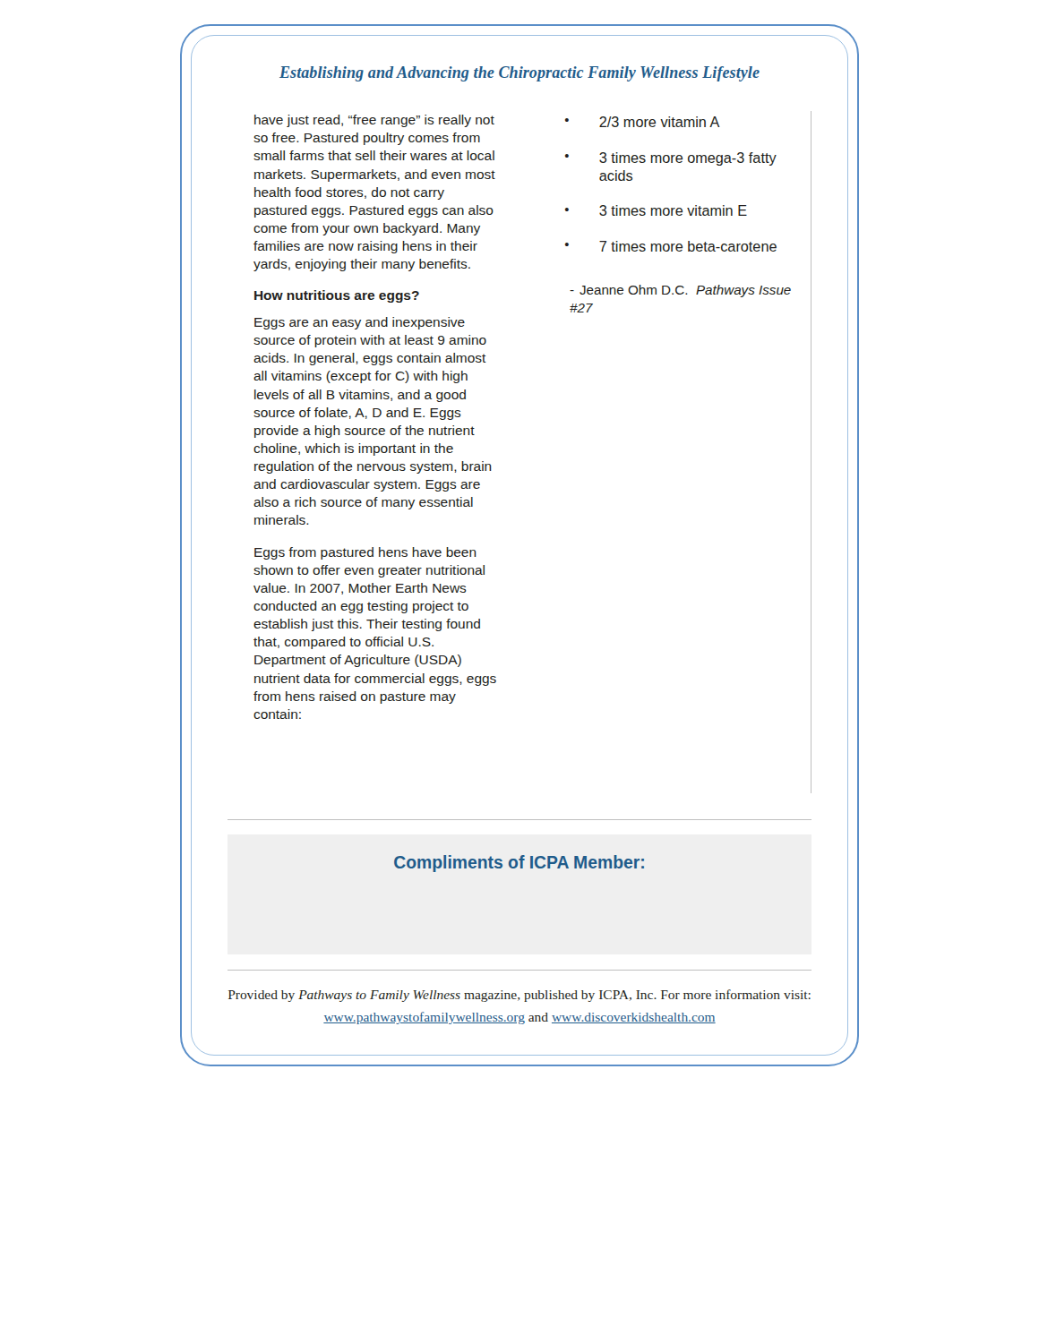Establishing and Advancing the Chiropractic Family Wellness Lifestyle
have just read, “free range” is really not so free. Pastured poultry comes from small farms that sell their wares at local markets. Supermarkets, and even most health food stores, do not carry pastured eggs. Pastured eggs can also come from your own backyard. Many families are now raising hens in their yards, enjoying their many benefits.
How nutritious are eggs?
Eggs are an easy and inexpensive source of protein with at least 9 amino acids. In general, eggs contain almost all vitamins (except for C) with high levels of all B vitamins, and a good source of folate, A, D and E. Eggs provide a high source of the nutrient choline, which is important in the regulation of the nervous system, brain and cardiovascular system. Eggs are also a rich source of many essential minerals.
Eggs from pastured hens have been shown to offer even greater nutritional value. In 2007, Mother Earth News conducted an egg testing project to establish just this. Their testing found that, compared to official U.S. Department of Agriculture (USDA) nutrient data for commercial eggs, eggs from hens raised on pasture may contain:
2/3 more vitamin A
3 times more omega-3 fatty acids
3 times more vitamin E
7 times more beta-carotene
-Jeanne Ohm D.C. Pathways Issue #27
Compliments of ICPA Member:
Provided by Pathways to Family Wellness magazine, published by ICPA, Inc. For more information visit:
www.pathwaystofamilywellness.org and www.discoverkidshealth.com